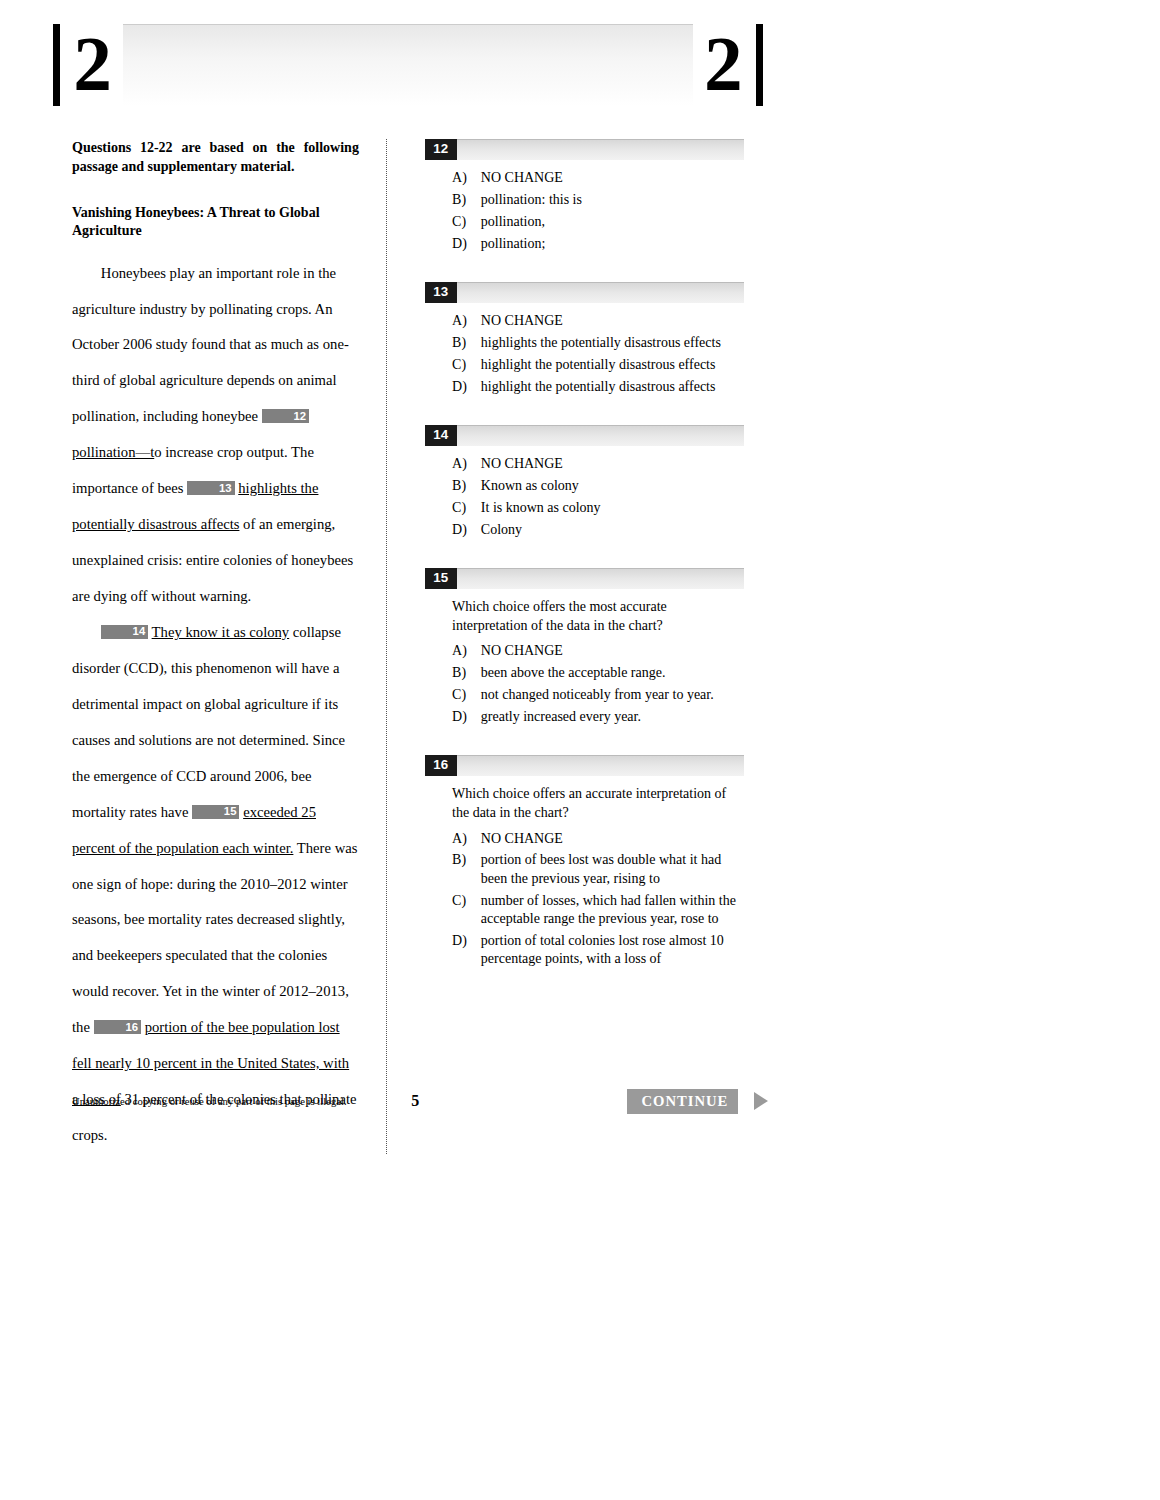2
2
Questions 12-22 are based on the following passage and supplementary material.
Vanishing Honeybees: A Threat to Global Agriculture
Honeybees play an important role in the agriculture industry by pollinating crops. An October 2006 study found that as much as one-third of global agriculture depends on animal pollination, including honeybee 12 pollination—to increase crop output. The importance of bees 13 highlights the potentially disastrous affects of an emerging, unexplained crisis: entire colonies of honeybees are dying off without warning.
14 They know it as colony collapse disorder (CCD), this phenomenon will have a detrimental impact on global agriculture if its causes and solutions are not determined. Since the emergence of CCD around 2006, bee mortality rates have 15 exceeded 25 percent of the population each winter. There was one sign of hope: during the 2010–2012 winter seasons, bee mortality rates decreased slightly, and beekeepers speculated that the colonies would recover. Yet in the winter of 2012–2013, the 16 portion of the bee population lost fell nearly 10 percent in the United States, with a loss of 31 percent of the colonies that pollinate crops.
12
A) NO CHANGE
B) pollination: this is
C) pollination,
D) pollination;
13
A) NO CHANGE
B) highlights the potentially disastrous effects
C) highlight the potentially disastrous effects
D) highlight the potentially disastrous affects
14
A) NO CHANGE
B) Known as colony
C) It is known as colony
D) Colony
15
Which choice offers the most accurate interpretation of the data in the chart?
A) NO CHANGE
B) been above the acceptable range.
C) not changed noticeably from year to year.
D) greatly increased every year.
16
Which choice offers an accurate interpretation of the data in the chart?
A) NO CHANGE
B) portion of bees lost was double what it had been the previous year, rising to
C) number of losses, which had fallen within the acceptable range the previous year, rose to
D) portion of total colonies lost rose almost 10 percentage points, with a loss of
Unauthorized copying or reuse of any part of this page is illegal.
5
CONTINUE